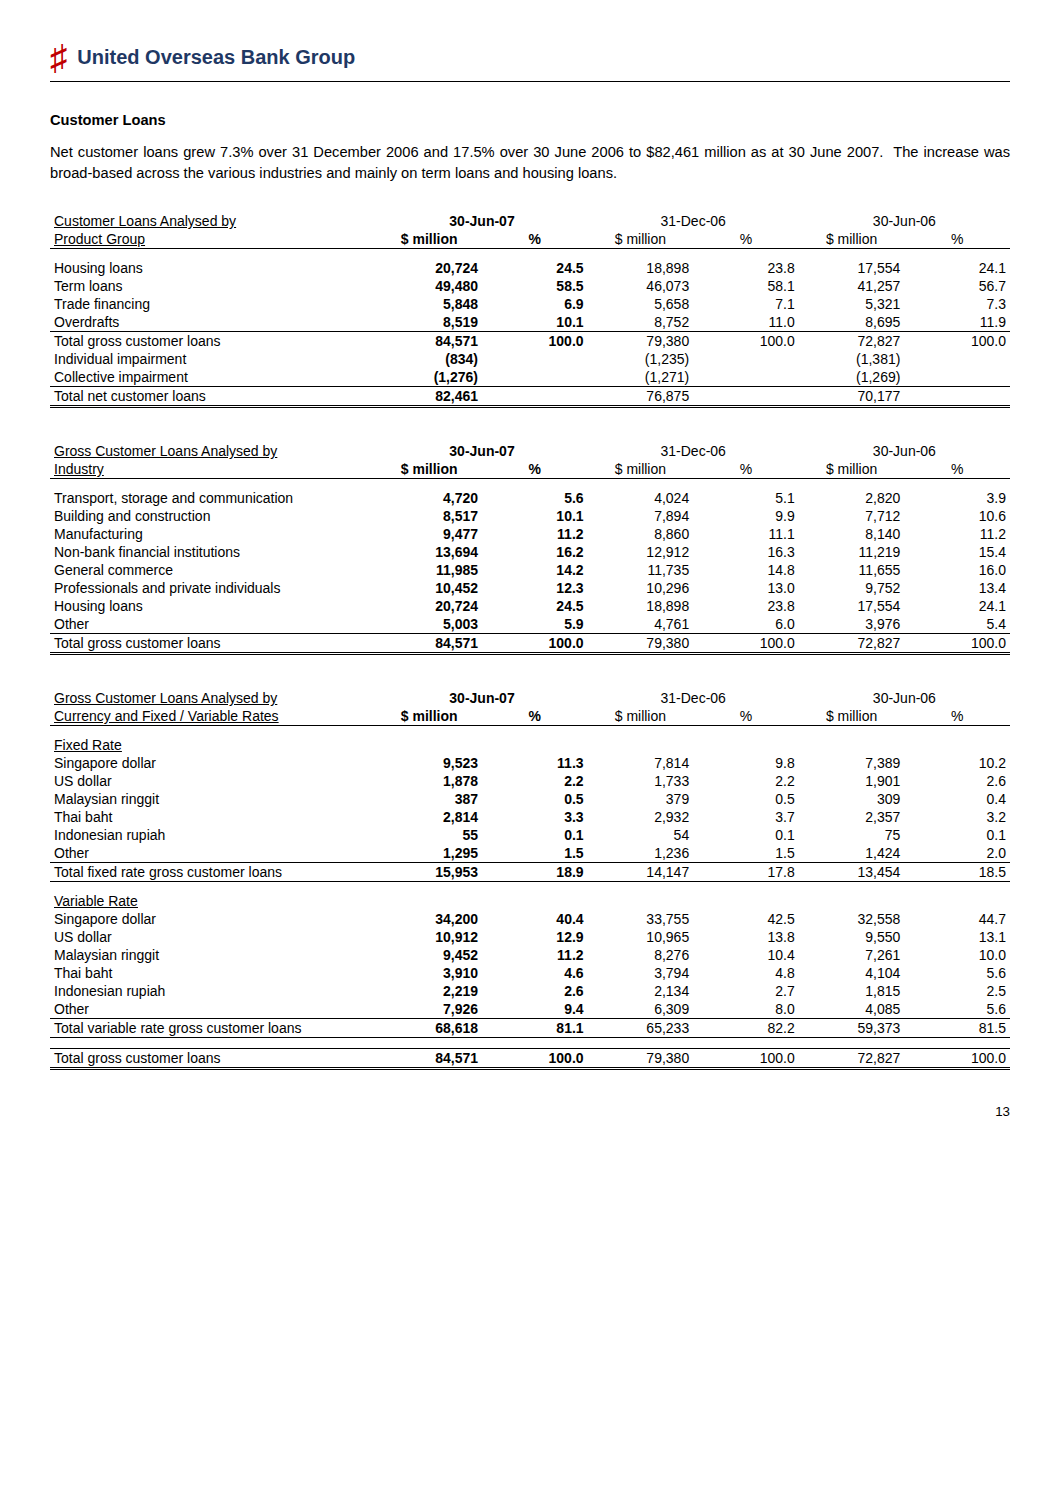♯
United Overseas Bank Group
Customer Loans
Net customer loans grew 7.3% over 31 December 2006 and 17.5% over 30 June 2006 to $82,461 million as at 30 June 2007. The increase was broad-based across the various industries and mainly on term loans and housing loans.
| Customer Loans Analysed by | 30-Jun-07 | 31-Dec-06 | 30-Jun-06 |
| Product Group | $ million | % | $ million | % | $ million | % |
| Housing loans | 20,724 | 24.5 | 18,898 | 23.8 | 17,554 | 24.1 |
| Term loans | 49,480 | 58.5 | 46,073 | 58.1 | 41,257 | 56.7 |
| Trade financing | 5,848 | 6.9 | 5,658 | 7.1 | 5,321 | 7.3 |
| Overdrafts | 8,519 | 10.1 | 8,752 | 11.0 | 8,695 | 11.9 |
| Total gross customer loans | 84,571 | 100.0 | 79,380 | 100.0 | 72,827 | 100.0 |
| Individual impairment | (834) | | (1,235) | | (1,381) | |
| Collective impairment | (1,276) | | (1,271) | | (1,269) | |
| Total net customer loans | 82,461 | | 76,875 | | 70,177 | |
| Gross Customer Loans Analysed by | 30-Jun-07 | 31-Dec-06 | 30-Jun-06 |
| Industry | $ million | % | $ million | % | $ million | % |
| Transport, storage and communication | 4,720 | 5.6 | 4,024 | 5.1 | 2,820 | 3.9 |
| Building and construction | 8,517 | 10.1 | 7,894 | 9.9 | 7,712 | 10.6 |
| Manufacturing | 9,477 | 11.2 | 8,860 | 11.1 | 8,140 | 11.2 |
| Non-bank financial institutions | 13,694 | 16.2 | 12,912 | 16.3 | 11,219 | 15.4 |
| General commerce | 11,985 | 14.2 | 11,735 | 14.8 | 11,655 | 16.0 |
| Professionals and private individuals | 10,452 | 12.3 | 10,296 | 13.0 | 9,752 | 13.4 |
| Housing loans | 20,724 | 24.5 | 18,898 | 23.8 | 17,554 | 24.1 |
| Other | 5,003 | 5.9 | 4,761 | 6.0 | 3,976 | 5.4 |
| Total gross customer loans | 84,571 | 100.0 | 79,380 | 100.0 | 72,827 | 100.0 |
| Gross Customer Loans Analysed by | 30-Jun-07 | 31-Dec-06 | 30-Jun-06 |
| Currency and Fixed / Variable Rates | $ million | % | $ million | % | $ million | % |
| Fixed Rate |
| Singapore dollar | 9,523 | 11.3 | 7,814 | 9.8 | 7,389 | 10.2 |
| US dollar | 1,878 | 2.2 | 1,733 | 2.2 | 1,901 | 2.6 |
| Malaysian ringgit | 387 | 0.5 | 379 | 0.5 | 309 | 0.4 |
| Thai baht | 2,814 | 3.3 | 2,932 | 3.7 | 2,357 | 3.2 |
| Indonesian rupiah | 55 | 0.1 | 54 | 0.1 | 75 | 0.1 |
| Other | 1,295 | 1.5 | 1,236 | 1.5 | 1,424 | 2.0 |
| Total fixed rate gross customer loans | 15,953 | 18.9 | 14,147 | 17.8 | 13,454 | 18.5 |
| Variable Rate |
| Singapore dollar | 34,200 | 40.4 | 33,755 | 42.5 | 32,558 | 44.7 |
| US dollar | 10,912 | 12.9 | 10,965 | 13.8 | 9,550 | 13.1 |
| Malaysian ringgit | 9,452 | 11.2 | 8,276 | 10.4 | 7,261 | 10.0 |
| Thai baht | 3,910 | 4.6 | 3,794 | 4.8 | 4,104 | 5.6 |
| Indonesian rupiah | 2,219 | 2.6 | 2,134 | 2.7 | 1,815 | 2.5 |
| Other | 7,926 | 9.4 | 6,309 | 8.0 | 4,085 | 5.6 |
| Total variable rate gross customer loans | 68,618 | 81.1 | 65,233 | 82.2 | 59,373 | 81.5 |
| Total gross customer loans | 84,571 | 100.0 | 79,380 | 100.0 | 72,827 | 100.0 |
13